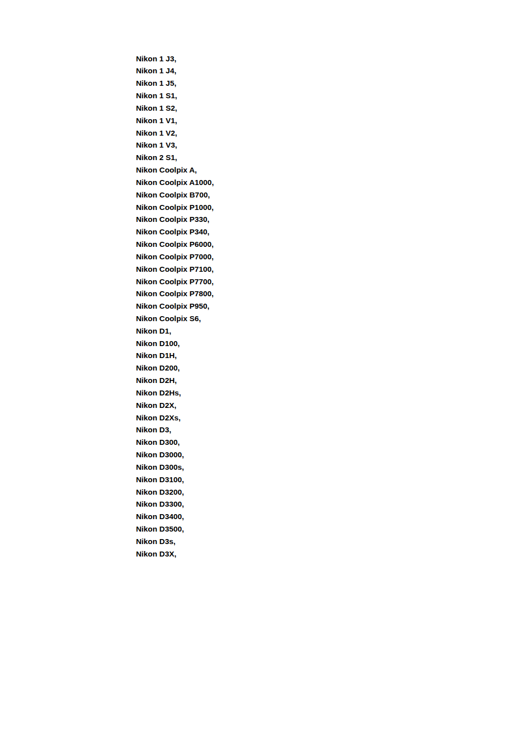Nikon 1 J3,
Nikon 1 J4,
Nikon 1 J5,
Nikon 1 S1,
Nikon 1 S2,
Nikon 1 V1,
Nikon 1 V2,
Nikon 1 V3,
Nikon 2 S1,
Nikon Coolpix A,
Nikon Coolpix A1000,
Nikon Coolpix B700,
Nikon Coolpix P1000,
Nikon Coolpix P330,
Nikon Coolpix P340,
Nikon Coolpix P6000,
Nikon Coolpix P7000,
Nikon Coolpix P7100,
Nikon Coolpix P7700,
Nikon Coolpix P7800,
Nikon Coolpix P950,
Nikon Coolpix S6,
Nikon D1,
Nikon D100,
Nikon D1H,
Nikon D200,
Nikon D2H,
Nikon D2Hs,
Nikon D2X,
Nikon D2Xs,
Nikon D3,
Nikon D300,
Nikon D3000,
Nikon D300s,
Nikon D3100,
Nikon D3200,
Nikon D3300,
Nikon D3400,
Nikon D3500,
Nikon D3s,
Nikon D3X,